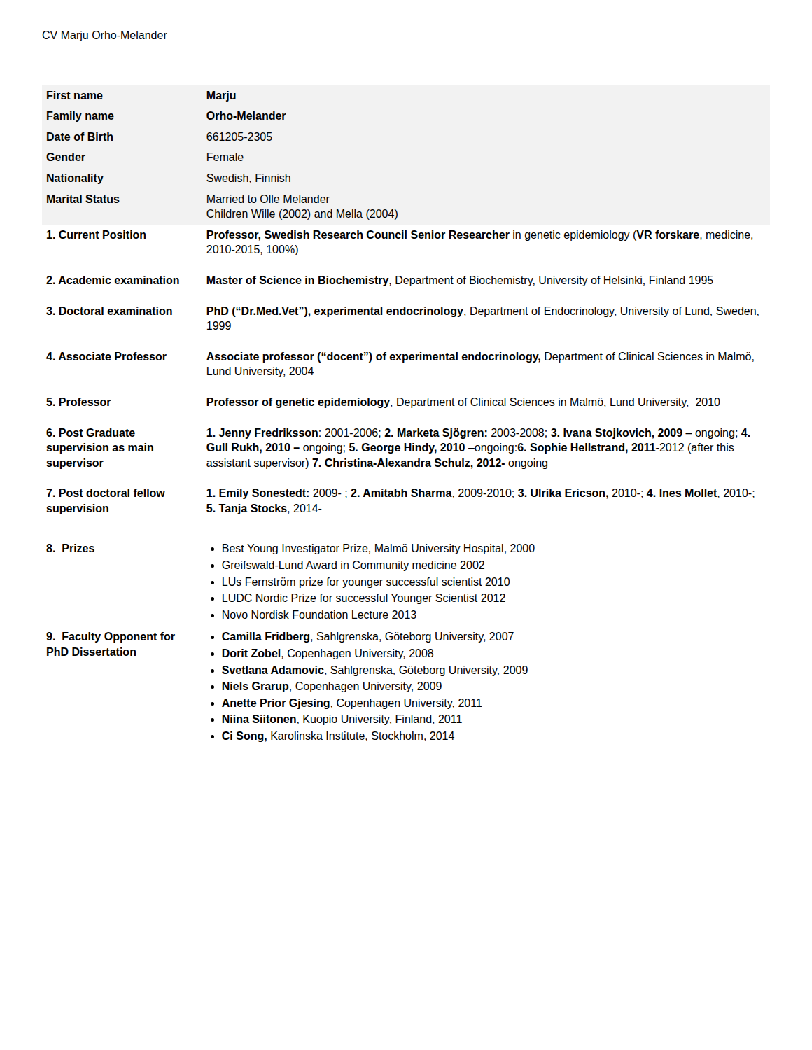CV Marju Orho-Melander
| First name | Marju |
| Family name | Orho-Melander |
| Date of Birth | 661205-2305 |
| Gender | Female |
| Nationality | Swedish, Finnish |
| Marital Status | Married to Olle Melander Children Wille (2002) and Mella (2004) |
| 1. Current Position | Professor, Swedish Research Council Senior Researcher in genetic epidemiology ( VR forskare , medicine, 2010-2015, 100%) |
| 2. Academic examination | Master of Science in Biochemistry , Department of Biochemistry, University of Helsinki, Finland 1995 |
| 3. Doctoral examination | PhD (“Dr.Med.Vet”), experimental endocrinology , Department of Endocrinology, University of Lund, Sweden, 1999 |
| 4. Associate Professor | Associate professor (“docent”) of experimental endocrinology, Department of Clinical Sciences in Malmö, Lund University, 2004 |
| 5. Professor | Professor of genetic epidemiology , Department of Clinical Sciences in Malmö, Lund University, 2010 |
| 6. Post Graduate supervision as main supervisor | 1. Jenny Fredriksson : 2001-2006; 2. Marketa Sjögren: 2003-2008; 3. Ivana Stojkovich, 2009 – ongoing; 4. Gull Rukh, 2010 – ongoing; 5. George Hindy, 2010 –ongoing: 6. Sophie Hellstrand, 2011- 2012 (after this assistant supervisor) 7. Christina-Alexandra Schulz, 2012- ongoing |
| 7. Post doctoral fellow supervision | 1. Emily Sonestedt: 2009- ; 2. Amitabh Sharma , 2009-2010; 3. Ulrika Ericson, 2010-; 4. Ines Mollet , 2010-; 5. Tanja Stocks , 2014- |
| 8. Prizes | Best Young Investigator Prize, Malmö University Hospital, 2000 Greifswald-Lund Award in Community medicine 2002 LUs Fernström prize for younger successful scientist 2010 LUDC Nordic Prize for successful Younger Scientist 2012 Novo Nordisk Foundation Lecture 2013 |
| 9. Faculty Opponent for PhD Dissertation | Camilla Fridberg , Sahlgrenska, Göteborg University, 2007 Dorit Zobel , Copenhagen University, 2008 Svetlana Adamovic , Sahlgrenska, Göteborg University, 2009 Niels Grarup , Copenhagen University, 2009 Anette Prior Gjesing , Copenhagen University, 2011 Niina Siitonen , Kuopio University, Finland, 2011 Ci Song, Karolinska Institute, Stockholm, 2014 |